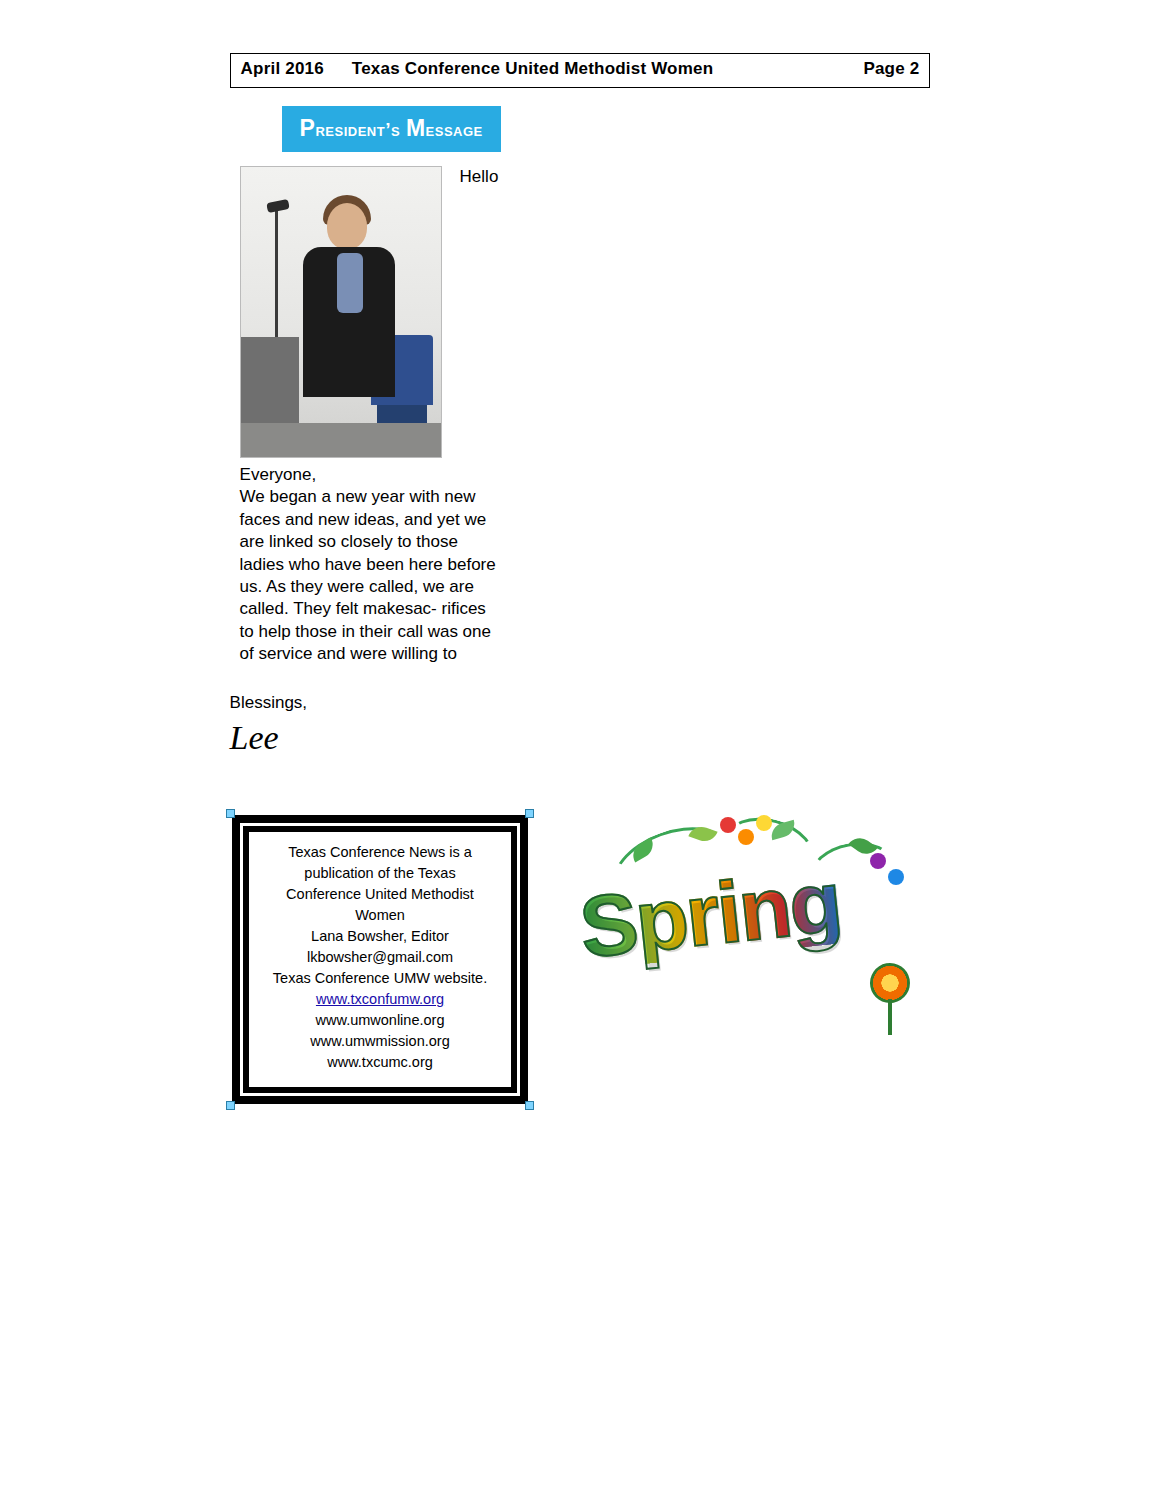April 2016
Texas Conference United Methodist Women
Page 2
President’s Message
Hello Everyone,
We began a new year with new faces and new ideas, and yet we are linked so closely to those ladies who have been here before us. As they were called, we are called. They felt makesac- rifices to help those in their call was one of service and were willing to
Blessings,
Lee
Texas Conference News is a publication of the Texas Conference United Methodist Women Lana Bowsher, Editor lkbowsher@gmail.com Texas Conference UMW website. www.txconfumw.org www.umwonline.org www.umwmission.org www.txcumc.org
Spring